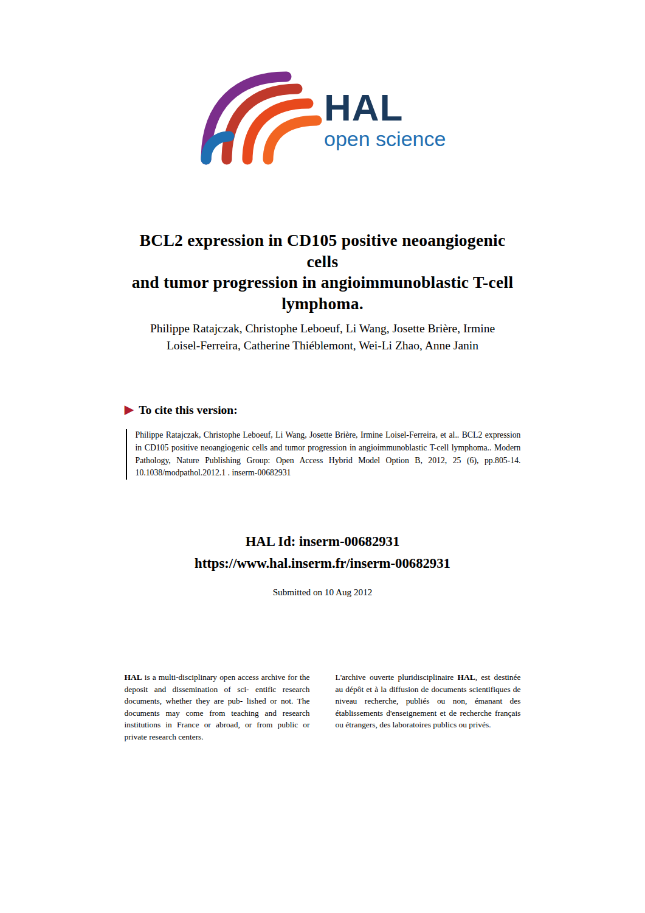HAL open science HAL open science
BCL2 expression in CD105 positive neoangiogenic cells
and tumor progression in angioimmunoblastic T-cell
lymphoma.
Philippe Ratajczak, Christophe Leboeuf, Li Wang, Josette Brière, Irmine
Loisel-Ferreira, Catherine Thiéblemont, Wei-Li Zhao, Anne Janin
▶ To cite this version:
Philippe Ratajczak, Christophe Leboeuf, Li Wang, Josette Brière, Irmine Loisel-Ferreira, et al.. BCL2 expression in CD105 positive neoangiogenic cells and tumor progression in angioimmunoblastic T-cell lymphoma.. Modern Pathology, Nature Publishing Group: Open Access Hybrid Model Option B, 2012, 25 (6), pp.805-14. 10.1038/modpathol.2012.1 . inserm-00682931
HAL Id: inserm-00682931
https://www.hal.inserm.fr/inserm-00682931
Submitted on 10 Aug 2012
HAL is a multi-disciplinary open access archive for the deposit and dissemination of sci- entific research documents, whether they are pub- lished or not. The documents may come from teaching and research institutions in France or abroad, or from public or private research centers.
L'archive ouverte pluridisciplinaire HAL, est destinée au dépôt et à la diffusion de documents scientifiques de niveau recherche, publiés ou non, émanant des établissements d'enseignement et de recherche français ou étrangers, des laboratoires publics ou privés.